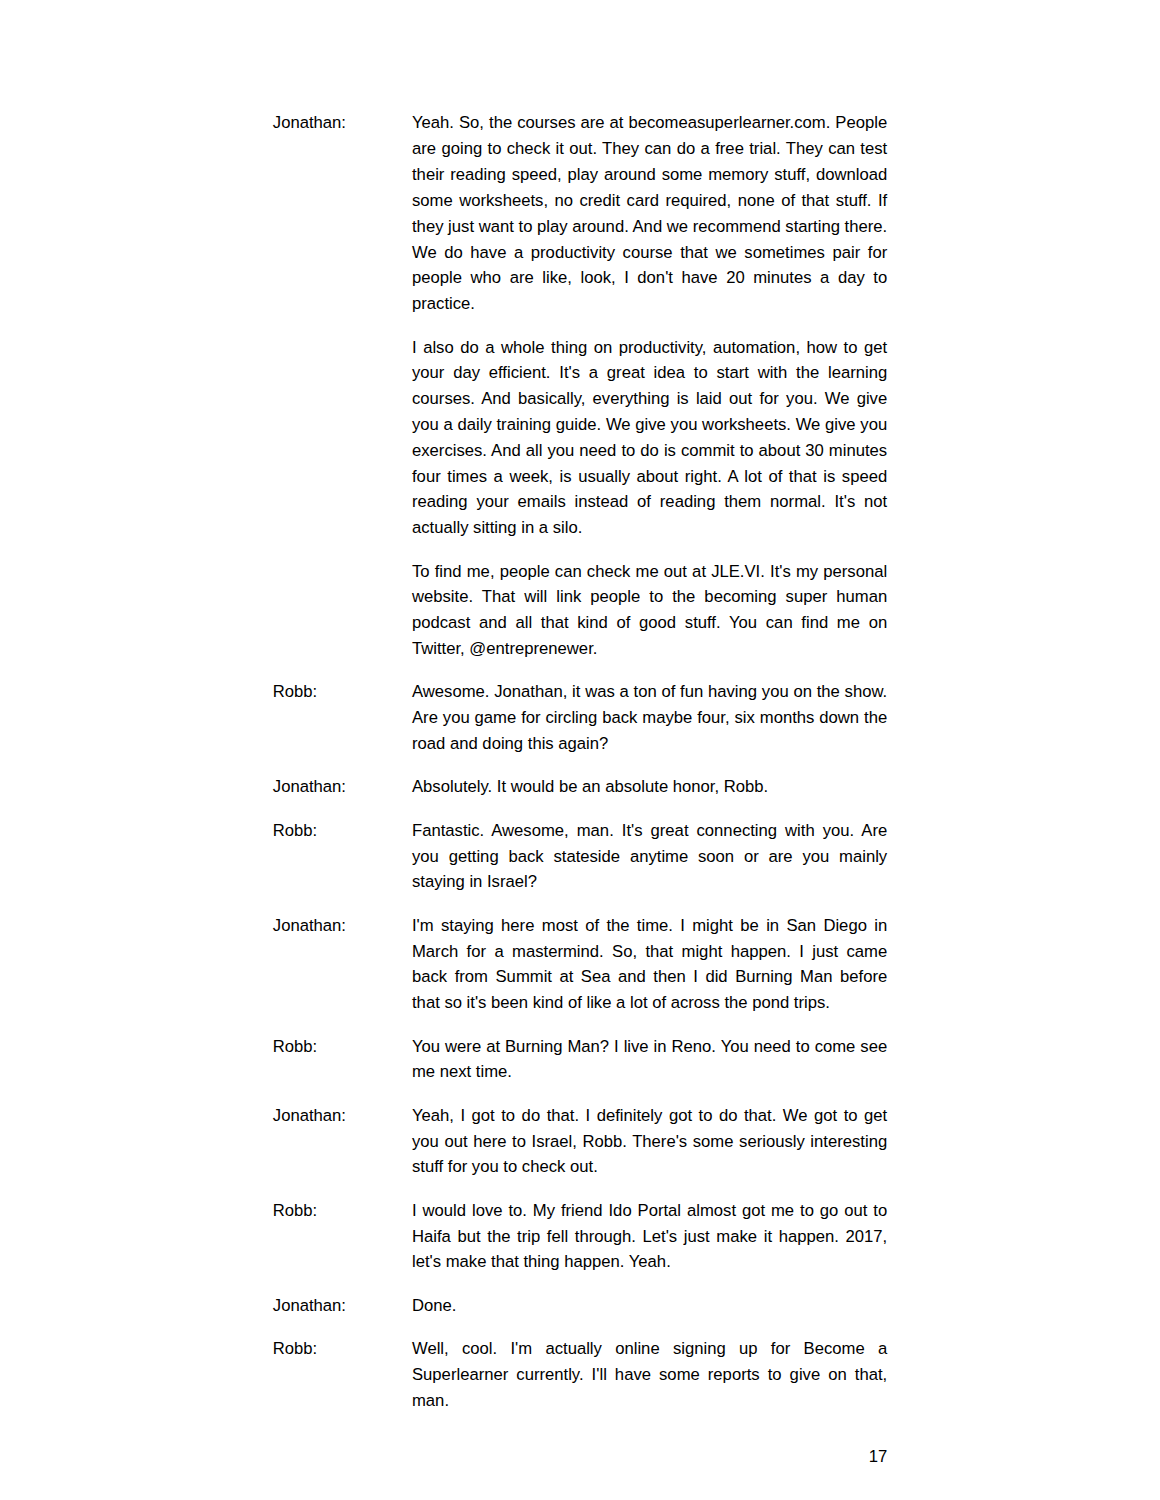| Jonathan: | Yeah. So, the courses are at becomeasuperlearner.com. People are going to check it out. They can do a free trial. They can test their reading speed, play around some memory stuff, download some worksheets, no credit card required, none of that stuff. If they just want to play around. And we recommend starting there. We do have a productivity course that we sometimes pair for people who are like, look, I don't have 20 minutes a day to practice. I also do a whole thing on productivity, automation, how to get your day efficient. It's a great idea to start with the learning courses. And basically, everything is laid out for you. We give you a daily training guide. We give you worksheets. We give you exercises. And all you need to do is commit to about 30 minutes four times a week, is usually about right. A lot of that is speed reading your emails instead of reading them normal. It's not actually sitting in a silo. To find me, people can check me out at JLE.VI. It's my personal website. That will link people to the becoming super human podcast and all that kind of good stuff. You can find me on Twitter, @entreprenewer. |
| Robb: | Awesome. Jonathan, it was a ton of fun having you on the show. Are you game for circling back maybe four, six months down the road and doing this again? |
| Jonathan: | Absolutely. It would be an absolute honor, Robb. |
| Robb: | Fantastic. Awesome, man. It's great connecting with you. Are you getting back stateside anytime soon or are you mainly staying in Israel? |
| Jonathan: | I'm staying here most of the time. I might be in San Diego in March for a mastermind. So, that might happen. I just came back from Summit at Sea and then I did Burning Man before that so it's been kind of like a lot of across the pond trips. |
| Robb: | You were at Burning Man? I live in Reno. You need to come see me next time. |
| Jonathan: | Yeah, I got to do that. I definitely got to do that. We got to get you out here to Israel, Robb. There's some seriously interesting stuff for you to check out. |
| Robb: | I would love to. My friend Ido Portal almost got me to go out to Haifa but the trip fell through. Let's just make it happen. 2017, let's make that thing happen. Yeah. |
| Jonathan: | Done. |
| Robb: | Well, cool. I'm actually online signing up for Become a Superlearner currently. I'll have some reports to give on that, man. |
17